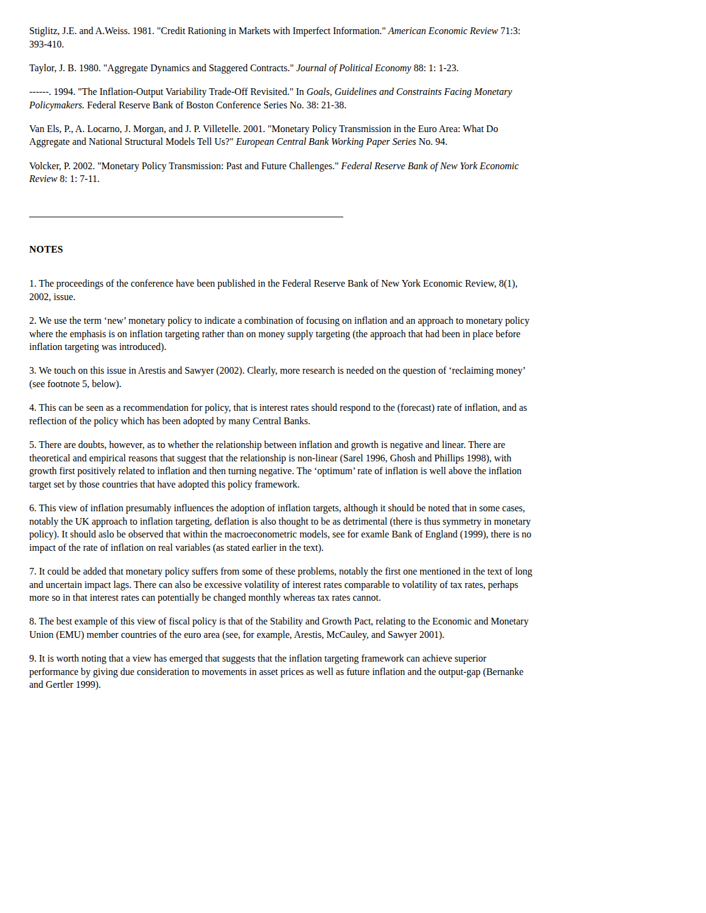Stiglitz, J.E. and A.Weiss. 1981. "Credit Rationing in Markets with Imperfect Information." American Economic Review 71:3: 393-410.
Taylor, J. B. 1980. "Aggregate Dynamics and Staggered Contracts." Journal of Political Economy 88: 1: 1-23.
------. 1994. "The Inflation-Output Variability Trade-Off Revisited." In Goals, Guidelines and Constraints Facing Monetary Policymakers. Federal Reserve Bank of Boston Conference Series No. 38: 21-38.
Van Els, P., A. Locarno, J. Morgan, and J. P. Villetelle. 2001. "Monetary Policy Transmission in the Euro Area: What Do Aggregate and National Structural Models Tell Us?" European Central Bank Working Paper Series No. 94.
Volcker, P. 2002. "Monetary Policy Transmission: Past and Future Challenges." Federal Reserve Bank of New York Economic Review 8: 1: 7-11.
NOTES
1. The proceedings of the conference have been published in the Federal Reserve Bank of New York Economic Review, 8(1), 2002, issue.
2. We use the term ‘new’ monetary policy to indicate a combination of focusing on inflation and an approach to monetary policy where the emphasis is on inflation targeting rather than on money supply targeting (the approach that had been in place before inflation targeting was introduced).
3. We touch on this issue in Arestis and Sawyer (2002). Clearly, more research is needed on the question of ‘reclaiming money’ (see footnote 5, below).
4. This can be seen as a recommendation for policy, that is interest rates should respond to the (forecast) rate of inflation, and as reflection of the policy which has been adopted by many Central Banks.
5. There are doubts, however, as to whether the relationship between inflation and growth is negative and linear. There are theoretical and empirical reasons that suggest that the relationship is non-linear (Sarel 1996, Ghosh and Phillips 1998), with growth first positively related to inflation and then turning negative. The ‘optimum’ rate of inflation is well above the inflation target set by those countries that have adopted this policy framework.
6. This view of inflation presumably influences the adoption of inflation targets, although it should be noted that in some cases, notably the UK approach to inflation targeting, deflation is also thought to be as detrimental (there is thus symmetry in monetary policy). It should aslo be observed that within the macroeconometric models, see for examle Bank of England (1999), there is no impact of the rate of inflation on real variables (as stated earlier in the text).
7. It could be added that monetary policy suffers from some of these problems, notably the first one mentioned in the text of long and uncertain impact lags. There can also be excessive volatility of interest rates comparable to volatility of tax rates, perhaps more so in that interest rates can potentially be changed monthly whereas tax rates cannot.
8. The best example of this view of fiscal policy is that of the Stability and Growth Pact, relating to the Economic and Monetary Union (EMU) member countries of the euro area (see, for example, Arestis, McCauley, and Sawyer 2001).
9. It is worth noting that a view has emerged that suggests that the inflation targeting framework can achieve superior performance by giving due consideration to movements in asset prices as well as future inflation and the output-gap (Bernanke and Gertler 1999).